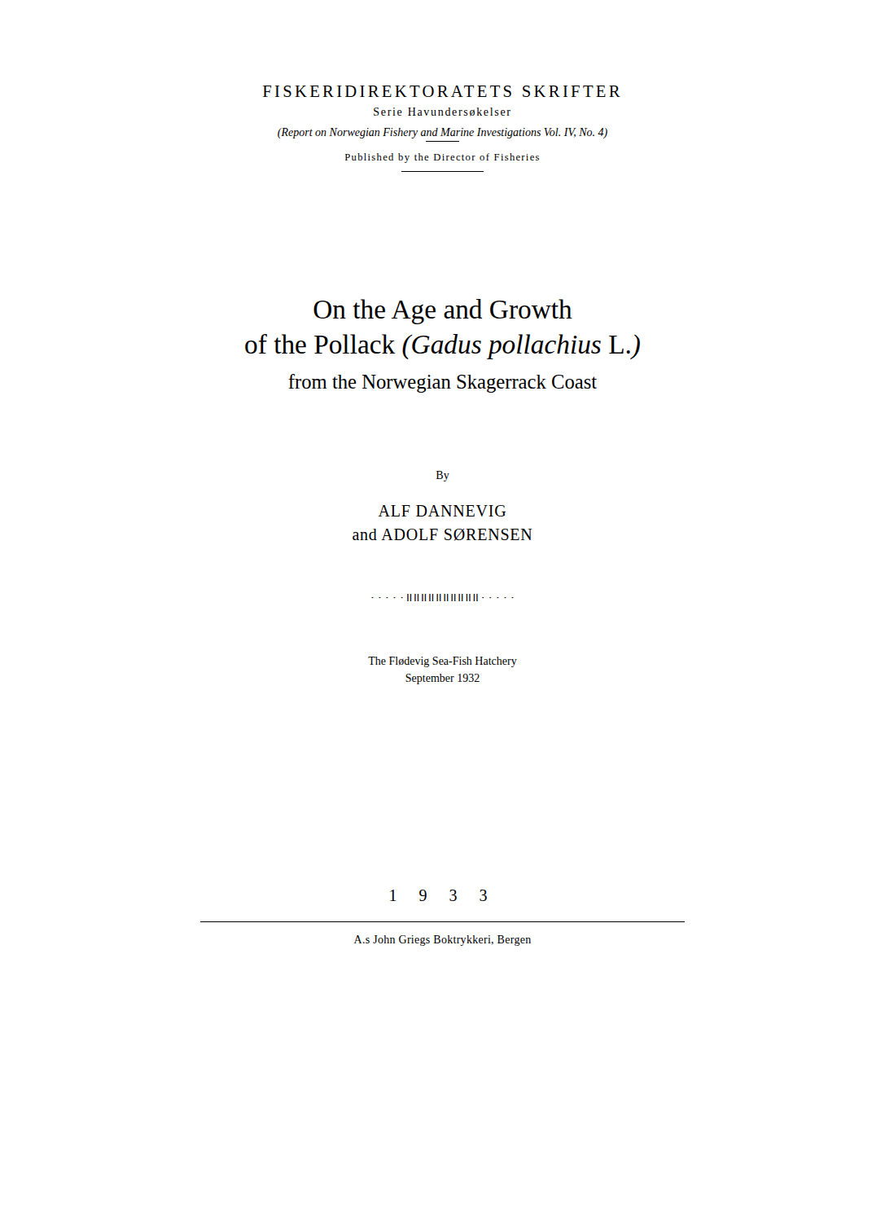FISKERIDIREKTORATETS SKRIFTER
Serie Havundersøkelser
(Report on Norwegian Fishery and Marine Investigations Vol. IV, No. 4)
Published by the Director of Fisheries
On the Age and Growth
of the Pollack (Gadus pollachius L.)
from the Norwegian Skagerrack Coast
By
ALF DANNEVIG
and ADOLF SØRENSEN
·····‖‖‖‖‖‖‖‖‖‖·····
The Flødevig Sea-Fish Hatchery
September 1932
1 9 3 3
A.s John Griegs Boktrykkeri, Bergen